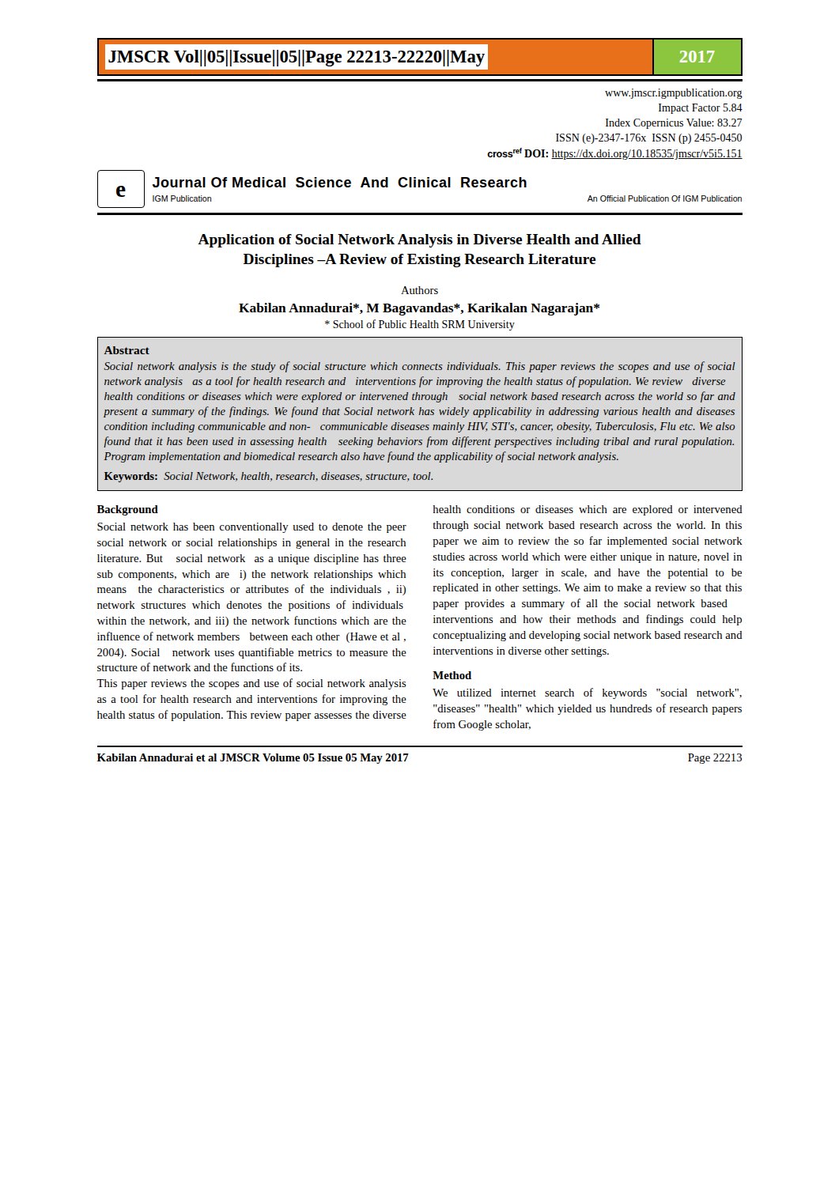JMSCR Vol||05||Issue||05||Page 22213-22220||May
2017
www.jmscr.igmpublication.org
Impact Factor 5.84
Index Copernicus Value: 83.27
ISSN (e)-2347-176x ISSN (p) 2455-0450
crossref DOI: https://dx.doi.org/10.18535/jmscr/v5i5.151
e
Journal Of Medical Science And Clinical Research
IGM Publication An Official Publication Of IGM Publication
Application of Social Network Analysis in Diverse Health and Allied
Disciplines –A Review of Existing Research Literature
Authors
Kabilan Annadurai*, M Bagavandas*, Karikalan Nagarajan*
* School of Public Health SRM University
Abstract
Social network analysis is the study of social structure which connects individuals. This paper reviews the scopes and use of social network analysis as a tool for health research and interventions for improving the health status of population. We review diverse health conditions or diseases which were explored or intervened through social network based research across the world so far and present a summary of the findings. We found that Social network has widely applicability in addressing various health and diseases condition including communicable and non- communicable diseases mainly HIV, STI's, cancer, obesity, Tuberculosis, Flu etc. We also found that it has been used in assessing health seeking behaviors from different perspectives including tribal and rural population. Program implementation and biomedical research also have found the applicability of social network analysis.
Keywords: Social Network, health, research, diseases, structure, tool.
Background
Social network has been conventionally used to denote the peer social network or social relationships in general in the research literature. But social network as a unique discipline has three sub components, which are i) the network relationships which means the characteristics or attributes of the individuals , ii) network structures which denotes the positions of individuals within the network, and iii) the network functions which are the influence of network members between each other (Hawe et al , 2004). Social network uses quantifiable metrics to measure the structure of network and the functions of its.
This paper reviews the scopes and use of social network analysis as a tool for health research and interventions for improving the health status of population. This review paper assesses the diverse health conditions or diseases which are explored or intervened through social network based research across the world. In this paper we aim to review the so far implemented social network studies across world which were either unique in nature, novel in its conception, larger in scale, and have the potential to be replicated in other settings. We aim to make a review so that this paper provides a summary of all the social network based interventions and how their methods and findings could help conceptualizing and developing social network based research and interventions in diverse other settings.
Method
We utilized internet search of keywords "social network", "diseases" "health" which yielded us hundreds of research papers from Google scholar,
Kabilan Annadurai et al JMSCR Volume 05 Issue 05 May 2017 Page 22213